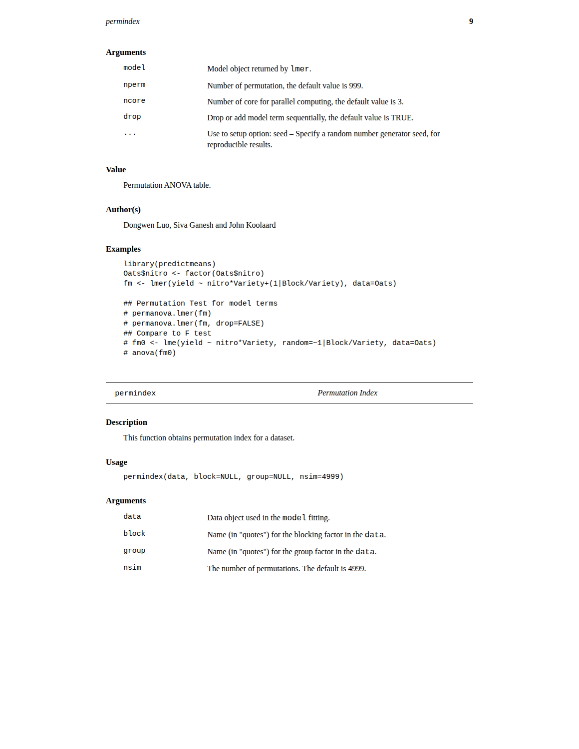permindex 9
Arguments
model
Model object returned by lmer.
nperm
Number of permutation, the default value is 999.
ncore
Number of core for parallel computing, the default value is 3.
drop
Drop or add model term sequentially, the default value is TRUE.
...
Use to setup option: seed – Specify a random number generator seed, for reproducible results.
Value
Permutation ANOVA table.
Author(s)
Dongwen Luo, Siva Ganesh and John Koolaard
Examples
library(predictmeans)
Oats$nitro <- factor(Oats$nitro)
fm <- lmer(yield ~ nitro*Variety+(1|Block/Variety), data=Oats)

## Permutation Test for model terms
# permanova.lmer(fm)
# permanova.lmer(fm, drop=FALSE)
## Compare to F test
# fm0 <- lme(yield ~ nitro*Variety, random=~1|Block/Variety, data=Oats)
# anova(fm0)
permindex Permutation Index
Description
This function obtains permutation index for a dataset.
Usage
permindex(data, block=NULL, group=NULL, nsim=4999)
Arguments
data
Data object used in the model fitting.
block
Name (in "quotes") for the blocking factor in the data.
group
Name (in "quotes") for the group factor in the data.
nsim
The number of permutations. The default is 4999.